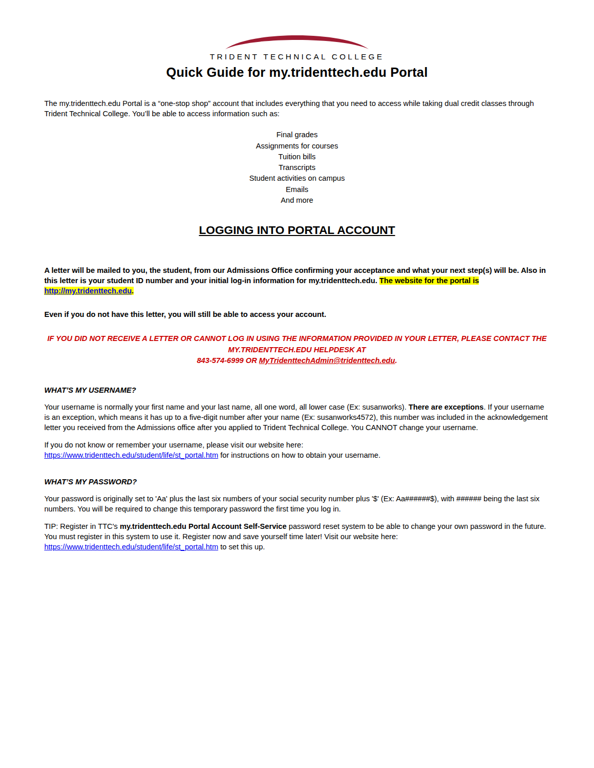TRIDENT TECHNICAL COLLEGE
Quick Guide for my.tridenttech.edu Portal
The my.tridenttech.edu Portal is a “one-stop shop” account that includes everything that you need to access while taking dual credit classes through Trident Technical College. You’ll be able to access information such as:
Final grades
Assignments for courses
Tuition bills
Transcripts
Student activities on campus
Emails
And more
LOGGING INTO PORTAL ACCOUNT
A letter will be mailed to you, the student, from our Admissions Office confirming your acceptance and what your next step(s) will be. Also in this letter is your student ID number and your initial log-in information for my.tridenttech.edu. The website for the portal is http://my.tridenttech.edu.
Even if you do not have this letter, you will still be able to access your account.
IF YOU DID NOT RECEIVE A LETTER OR CANNOT LOG IN USING THE INFORMATION PROVIDED IN YOUR LETTER, PLEASE CONTACT THE MY.TRIDENTTECH.EDU HELPDESK AT
843-574-6999 OR MyTridenttechAdmin@tridenttech.edu.
WHAT’S MY USERNAME?
Your username is normally your first name and your last name, all one word, all lower case (Ex: susanworks). There are exceptions. If your username is an exception, which means it has up to a five-digit number after your name (Ex: susanworks4572), this number was included in the acknowledgement letter you received from the Admissions office after you applied to Trident Technical College. You CANNOT change your username.
If you do not know or remember your username, please visit our website here:
https://www.tridenttech.edu/student/life/st_portal.htm for instructions on how to obtain your username.
WHAT’S MY PASSWORD?
Your password is originally set to 'Aa' plus the last six numbers of your social security number plus '$' (Ex: Aa######$), with ###### being the last six numbers. You will be required to change this temporary password the first time you log in.
TIP: Register in TTC's my.tridenttech.edu Portal Account Self-Service password reset system to be able to change your own password in the future. You must register in this system to use it. Register now and save yourself time later! Visit our website here: https://www.tridenttech.edu/student/life/st_portal.htm to set this up.